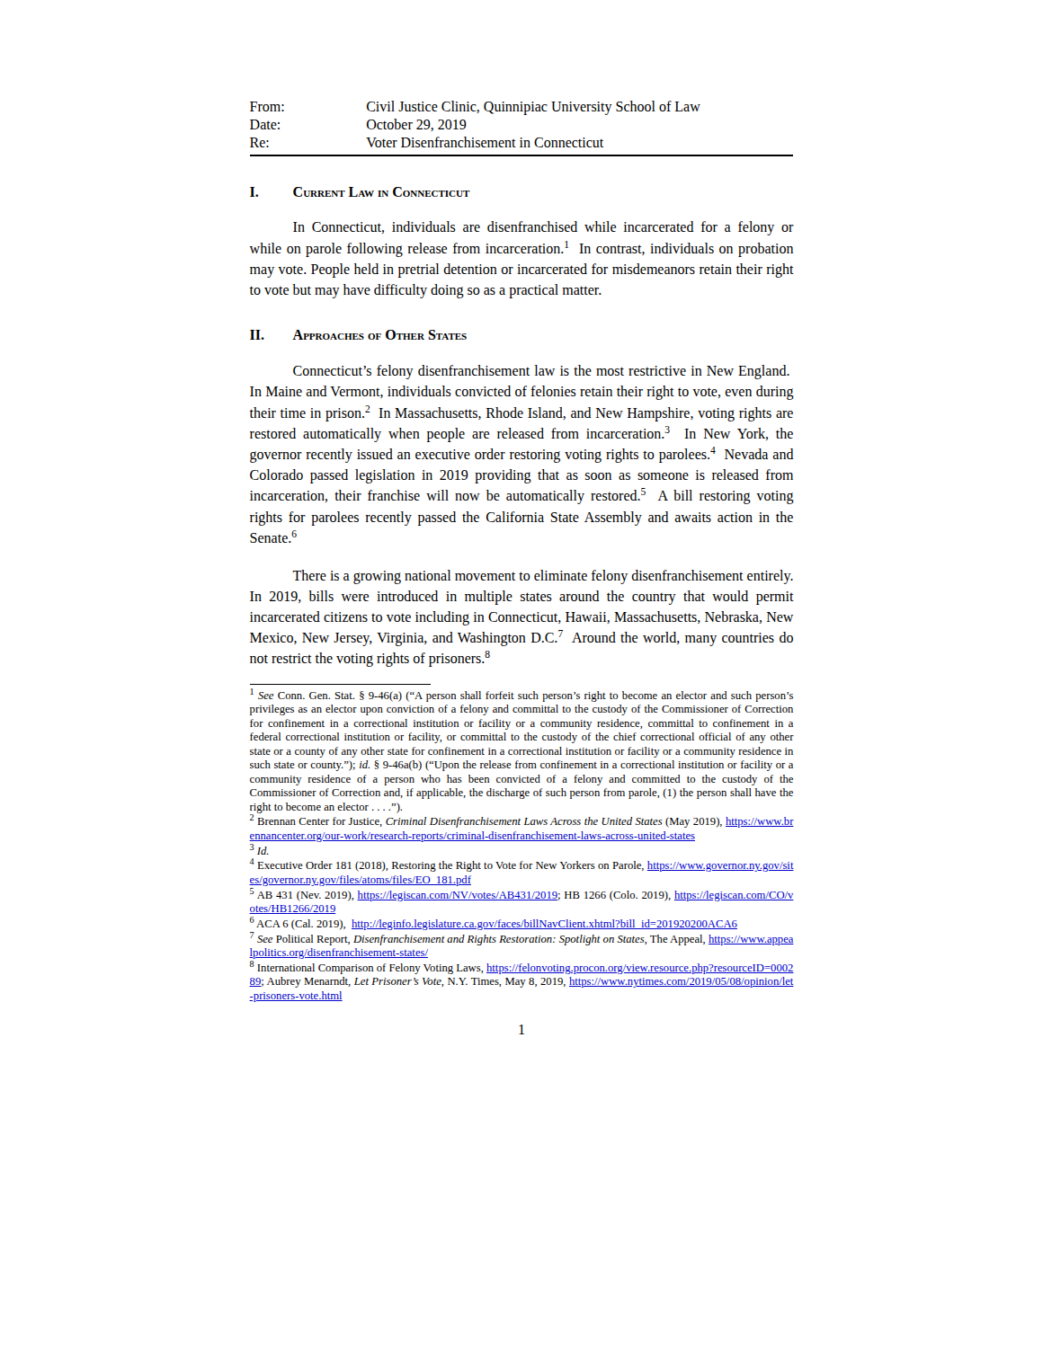| From: | Civil Justice Clinic, Quinnipiac University School of Law |
| Date: | October 29, 2019 |
| Re: | Voter Disenfranchisement in Connecticut |
I. Current Law in Connecticut
In Connecticut, individuals are disenfranchised while incarcerated for a felony or while on parole following release from incarceration.1 In contrast, individuals on probation may vote. People held in pretrial detention or incarcerated for misdemeanors retain their right to vote but may have difficulty doing so as a practical matter.
II. Approaches of Other States
Connecticut’s felony disenfranchisement law is the most restrictive in New England. In Maine and Vermont, individuals convicted of felonies retain their right to vote, even during their time in prison.2 In Massachusetts, Rhode Island, and New Hampshire, voting rights are restored automatically when people are released from incarceration.3 In New York, the governor recently issued an executive order restoring voting rights to parolees.4 Nevada and Colorado passed legislation in 2019 providing that as soon as someone is released from incarceration, their franchise will now be automatically restored.5 A bill restoring voting rights for parolees recently passed the California State Assembly and awaits action in the Senate.6
There is a growing national movement to eliminate felony disenfranchisement entirely. In 2019, bills were introduced in multiple states around the country that would permit incarcerated citizens to vote including in Connecticut, Hawaii, Massachusetts, Nebraska, New Mexico, New Jersey, Virginia, and Washington D.C.7 Around the world, many countries do not restrict the voting rights of prisoners.8
1 See Conn. Gen. Stat. § 9-46(a) (“A person shall forfeit such person’s right to become an elector and such person’s privileges as an elector upon conviction of a felony and committal to the custody of the Commissioner of Correction for confinement in a correctional institution or facility or a community residence, committal to confinement in a federal correctional institution or facility, or committal to the custody of the chief correctional official of any other state or a county of any other state for confinement in a correctional institution or facility or a community residence in such state or county.”); id. § 9-46a(b) (“Upon the release from confinement in a correctional institution or facility or a community residence of a person who has been convicted of a felony and committed to the custody of the Commissioner of Correction and, if applicable, the discharge of such person from parole, (1) the person shall have the right to become an elector . . . .”).
2 Brennan Center for Justice, Criminal Disenfranchisement Laws Across the United States (May 2019), https://www.brennancenter.org/our-work/research-reports/criminal-disenfranchisement-laws-across-united-states
3 Id.
4 Executive Order 181 (2018), Restoring the Right to Vote for New Yorkers on Parole, https://www.governor.ny.gov/sites/governor.ny.gov/files/atoms/files/EO_181.pdf
5 AB 431 (Nev. 2019), https://legiscan.com/NV/votes/AB431/2019; HB 1266 (Colo. 2019), https://legiscan.com/CO/votes/HB1266/2019
6 ACA 6 (Cal. 2019), http://leginfo.legislature.ca.gov/faces/billNavClient.xhtml?bill_id=201920200ACA6
7 See Political Report, Disenfranchisement and Rights Restoration: Spotlight on States, The Appeal, https://www.appealpolitics.org/disenfranchisement-states/
8 International Comparison of Felony Voting Laws, https://felonvoting.procon.org/view.resource.php?resourceID=000289; Aubrey Menarndt, Let Prisoner’s Vote, N.Y. Times, May 8, 2019, https://www.nytimes.com/2019/05/08/opinion/let-prisoners-vote.html
1